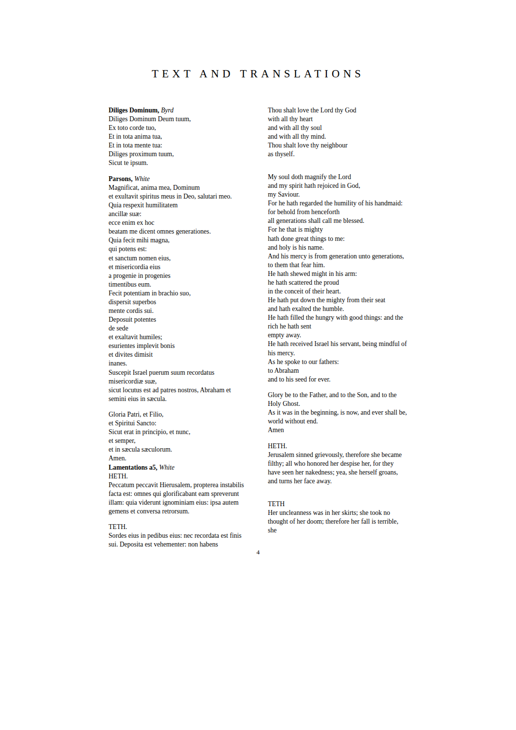TEXT AND TRANSLATIONS
Diliges Dominum, Byrd
Diliges Dominum Deum tuum,
Ex toto corde tuo,
Et in tota anima tua,
Et in tota mente tua:
Diliges proximum tuum,
Sicut te ipsum.
Parsons, White
Magnificat, anima mea, Dominum
et exultavit spiritus meus in Deo, salutari meo.
Quia respexit humilitatem
ancillæ suæ:
ecce enim ex hoc
beatam me dicent omnes generationes.
Quia fecit mihi magna,
qui potens est:
et sanctum nomen eius,
et misericordia eius
a progenie in progenies
timentibus eum.
Fecit potentiam in brachio suo,
dispersit superbos
mente cordis sui.
Deposuit potentes
de sede
et exaltavit humiles;
esurientes implevit bonis
et divites dimisit
inanes.
Suscepit Israel puerum suum recordatus
misericordiæ suæ,
sicut locutus est ad patres nostros, Abraham et
semini eius in sæcula.
Gloria Patri, et Filio,
et Spiritui Sancto:
Sicut erat in principio, et nunc,
et semper,
et in sæcula sæculorum.
Amen.
Lamentations a5, White
HETH.
Peccatum peccavit Hierusalem, propterea instabilis facta est: omnes qui glorificabant eam spreverunt illam: quia viderunt ignominiam eius: ipsa autem gemens et conversa retrorsum.
TETH.
Sordes eius in pedibus eius: nec recordata est finis sui. Deposita est vehementer: non habens
Thou shalt love the Lord thy God
with all thy heart
and with all thy soul
and with all thy mind.
Thou shalt love thy neighbour
as thyself.
My soul doth magnify the Lord
and my spirit hath rejoiced in God,
my Saviour.
For he hath regarded the humility of his handmaid:
for behold from henceforth
all generations shall call me blessed.
For he that is mighty
hath done great things to me:
and holy is his name.
And his mercy is from generation unto generations,
to them that fear him.
He hath shewed might in his arm:
he hath scattered the proud
in the conceit of their heart.
He hath put down the mighty from their seat
and hath exalted the humble.
He hath filled the hungry with good things: and the rich he hath sent
empty away.
He hath received Israel his servant, being mindful of his mercy.
As he spoke to our fathers:
to Abraham
and to his seed for ever.
Glory be to the Father, and to the Son, and to the Holy Ghost.
As it was in the beginning, is now, and ever shall be, world without end.
Amen
HETH.
Jerusalem sinned grievously, therefore she became filthy; all who honored her despise her, for they have seen her nakedness; yea, she herself groans, and turns her face away.
TETH
Her uncleanness was in her skirts; she took no thought of her doom; therefore her fall is terrible, she
4